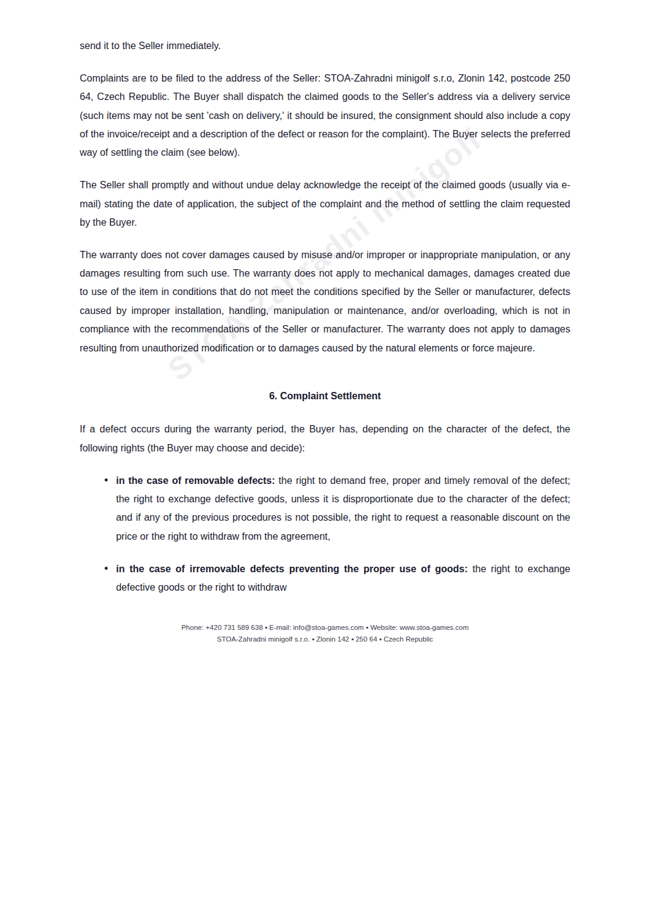STOA-Zahradni minigolf
send it to the Seller immediately.
Complaints are to be filed to the address of the Seller: STOA-Zahradni minigolf s.r.o, Zlonin 142, postcode 250 64, Czech Republic. The Buyer shall dispatch the claimed goods to the Seller's address via a delivery service (such items may not be sent 'cash on delivery,' it should be insured, the consignment should also include a copy of the invoice/receipt and a description of the defect or reason for the complaint). The Buyer selects the preferred way of settling the claim (see below).
The Seller shall promptly and without undue delay acknowledge the receipt of the claimed goods (usually via e-mail) stating the date of application, the subject of the complaint and the method of settling the claim requested by the Buyer.
The warranty does not cover damages caused by misuse and/or improper or inappropriate manipulation, or any damages resulting from such use. The warranty does not apply to mechanical damages, damages created due to use of the item in conditions that do not meet the conditions specified by the Seller or manufacturer, defects caused by improper installation, handling, manipulation or maintenance, and/or overloading, which is not in compliance with the recommendations of the Seller or manufacturer. The warranty does not apply to damages resulting from unauthorized modification or to damages caused by the natural elements or force majeure.
6. Complaint Settlement
If a defect occurs during the warranty period, the Buyer has, depending on the character of the defect, the following rights (the Buyer may choose and decide):
in the case of removable defects: the right to demand free, proper and timely removal of the defect; the right to exchange defective goods, unless it is disproportionate due to the character of the defect; and if any of the previous procedures is not possible, the right to request a reasonable discount on the price or the right to withdraw from the agreement,
in the case of irremovable defects preventing the proper use of goods: the right to exchange defective goods or the right to withdraw
Phone: +420 731 589 638 ▪ E-mail: info@stoa-games.com ▪ Website: www.stoa-games.com
STOA-Zahradni minigolf s.r.o. ▪ Zlonin 142 ▪ 250 64 ▪ Czech Republic